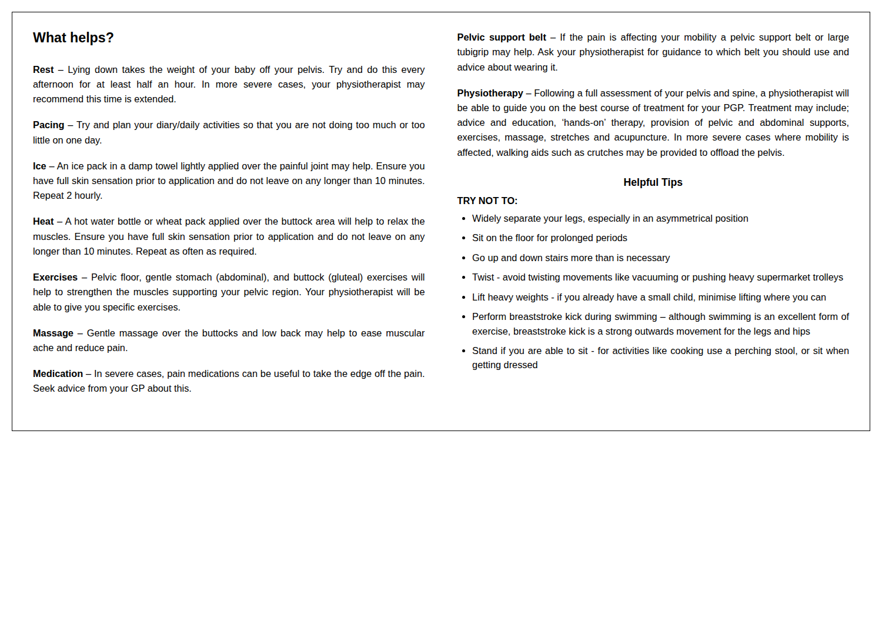What helps?
Rest – Lying down takes the weight of your baby off your pelvis. Try and do this every afternoon for at least half an hour. In more severe cases, your physiotherapist may recommend this time is extended.
Pacing – Try and plan your diary/daily activities so that you are not doing too much or too little on one day.
Ice – An ice pack in a damp towel lightly applied over the painful joint may help. Ensure you have full skin sensation prior to application and do not leave on any longer than 10 minutes. Repeat 2 hourly.
Heat – A hot water bottle or wheat pack applied over the buttock area will help to relax the muscles. Ensure you have full skin sensation prior to application and do not leave on any longer than 10 minutes. Repeat as often as required.
Exercises – Pelvic floor, gentle stomach (abdominal), and buttock (gluteal) exercises will help to strengthen the muscles supporting your pelvic region. Your physiotherapist will be able to give you specific exercises.
Massage – Gentle massage over the buttocks and low back may help to ease muscular ache and reduce pain.
Medication – In severe cases, pain medications can be useful to take the edge off the pain. Seek advice from your GP about this.
Pelvic support belt – If the pain is affecting your mobility a pelvic support belt or large tubigrip may help. Ask your physiotherapist for guidance to which belt you should use and advice about wearing it.
Physiotherapy – Following a full assessment of your pelvis and spine, a physiotherapist will be able to guide you on the best course of treatment for your PGP. Treatment may include; advice and education, ‘hands-on’ therapy, provision of pelvic and abdominal supports, exercises, massage, stretches and acupuncture. In more severe cases where mobility is affected, walking aids such as crutches may be provided to offload the pelvis.
Helpful Tips
TRY NOT TO:
Widely separate your legs, especially in an asymmetrical position
Sit on the floor for prolonged periods
Go up and down stairs more than is necessary
Twist - avoid twisting movements like vacuuming or pushing heavy supermarket trolleys
Lift heavy weights - if you already have a small child, minimise lifting where you can
Perform breaststroke kick during swimming – although swimming is an excellent form of exercise, breaststroke kick is a strong outwards movement for the legs and hips
Stand if you are able to sit - for activities like cooking use a perching stool, or sit when getting dressed